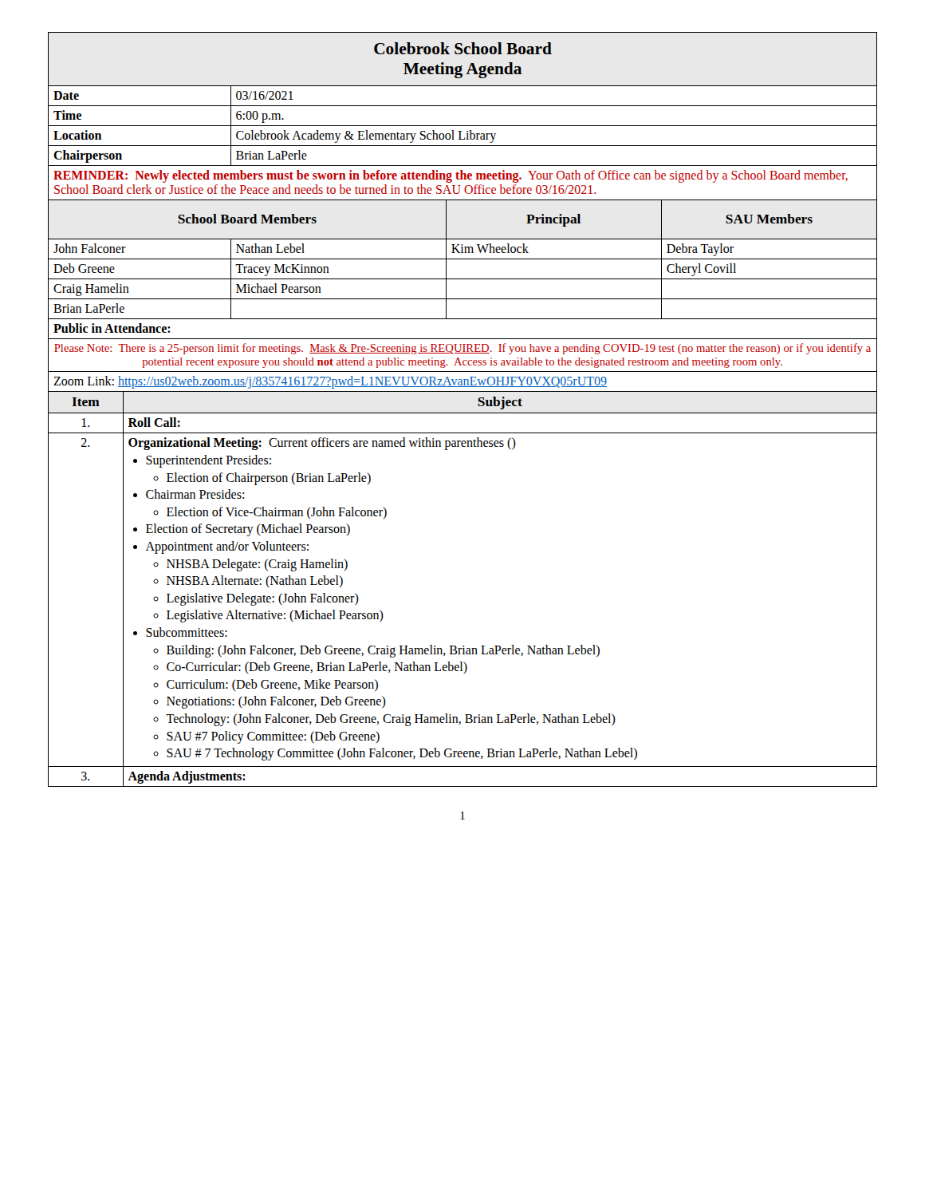| Colebrook School Board Meeting Agenda |
| Date | 03/16/2021 |
| Time | 6:00 p.m. |
| Location | Colebrook Academy & Elementary School Library |
| Chairperson | Brian LaPerle |
| REMINDER: Newly elected members must be sworn in before attending the meeting. Your Oath of Office can be signed by a School Board member, School Board clerk or Justice of the Peace and needs to be turned in to the SAU Office before 03/16/2021. |
| School Board Members | Principal | SAU Members |
| John Falconer | Nathan Lebel | Kim Wheelock | Debra Taylor |
| Deb Greene | Tracey McKinnon | | Cheryl Covill |
| Craig Hamelin | Michael Pearson | | |
| Brian LaPerle | | | |
| Public in Attendance: |
| Please Note: There is a 25-person limit for meetings. Mask & Pre-Screening is REQUIRED . If you have a pending COVID-19 test (no matter the reason) or if you identify a potential recent exposure you should not attend a public meeting. Access is available to the designated restroom and meeting room only. |
| Zoom Link: https://us02web.zoom.us/j/83574161727?pwd=L1NEVUVORzAvanEwOHJFY0VXQ05rUT09 |
| Item | Subject |
| 1. | Roll Call: |
| 2. | Organizational Meeting: Current officers are named within parentheses () Superintendent Presides: Election of Chairperson (Brian LaPerle) Chairman Presides: Election of Vice-Chairman (John Falconer) Election of Secretary (Michael Pearson) Appointment and/or Volunteers: NHSBA Delegate: (Craig Hamelin) NHSBA Alternate: (Nathan Lebel) Legislative Delegate: (John Falconer) Legislative Alternative: (Michael Pearson) Subcommittees: Building: (John Falconer, Deb Greene, Craig Hamelin, Brian LaPerle, Nathan Lebel) Co-Curricular: (Deb Greene, Brian LaPerle, Nathan Lebel) Curriculum: (Deb Greene, Mike Pearson) Negotiations: (John Falconer, Deb Greene) Technology: (John Falconer, Deb Greene, Craig Hamelin, Brian LaPerle, Nathan Lebel) SAU #7 Policy Committee: (Deb Greene) SAU # 7 Technology Committee (John Falconer, Deb Greene, Brian LaPerle, Nathan Lebel) |
| 3. | Agenda Adjustments: |
1